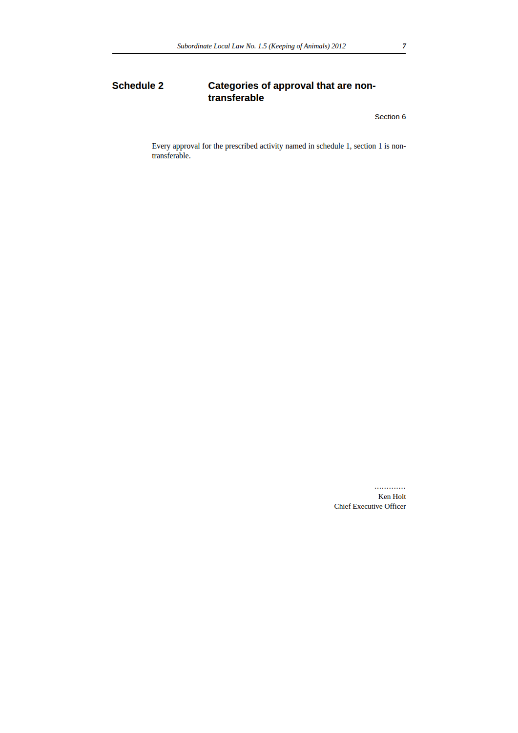Subordinate Local Law No. 1.5 (Keeping of Animals) 2012 7
Schedule 2 Categories of approval that are non-transferable
Section 6
Every approval for the prescribed activity named in schedule 1, section 1 is non-transferable.
.............
Ken Holt
Chief Executive Officer